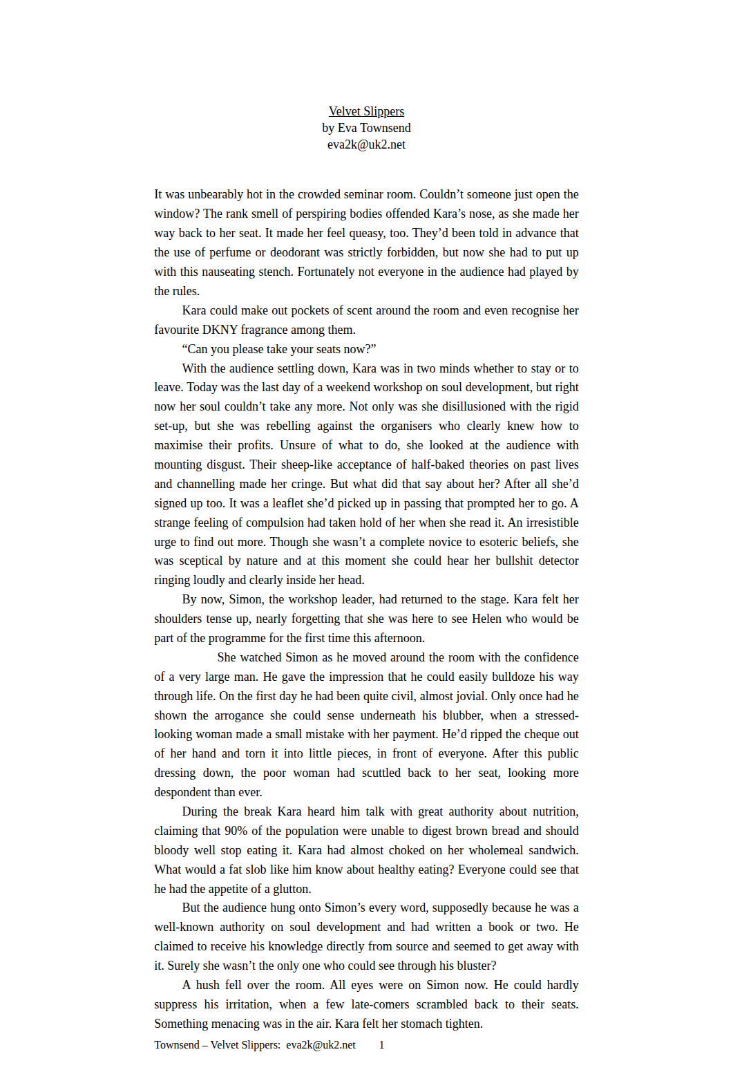Velvet Slippers
by Eva Townsend
eva2k@uk2.net
It was unbearably hot in the crowded seminar room. Couldn’t someone just open the window? The rank smell of perspiring bodies offended Kara’s nose, as she made her way back to her seat. It made her feel queasy, too. They’d been told in advance that the use of perfume or deodorant was strictly forbidden, but now she had to put up with this nauseating stench. Fortunately not everyone in the audience had played by the rules.
Kara could make out pockets of scent around the room and even recognise her favourite DKNY fragrance among them.
“Can you please take your seats now?”
With the audience settling down, Kara was in two minds whether to stay or to leave. Today was the last day of a weekend workshop on soul development, but right now her soul couldn’t take any more. Not only was she disillusioned with the rigid set-up, but she was rebelling against the organisers who clearly knew how to maximise their profits. Unsure of what to do, she looked at the audience with mounting disgust. Their sheep-like acceptance of half-baked theories on past lives and channelling made her cringe. But what did that say about her? After all she’d signed up too. It was a leaflet she’d picked up in passing that prompted her to go. A strange feeling of compulsion had taken hold of her when she read it. An irresistible urge to find out more. Though she wasn’t a complete novice to esoteric beliefs, she was sceptical by nature and at this moment she could hear her bullshit detector ringing loudly and clearly inside her head.
By now, Simon, the workshop leader, had returned to the stage. Kara felt her shoulders tense up, nearly forgetting that she was here to see Helen who would be part of the programme for the first time this afternoon.
She watched Simon as he moved around the room with the confidence of a very large man. He gave the impression that he could easily bulldoze his way through life. On the first day he had been quite civil, almost jovial. Only once had he shown the arrogance she could sense underneath his blubber, when a stressed- looking woman made a small mistake with her payment. He’d ripped the cheque out of her hand and torn it into little pieces, in front of everyone. After this public dressing down, the poor woman had scuttled back to her seat, looking more despondent than ever.
During the break Kara heard him talk with great authority about nutrition, claiming that 90% of the population were unable to digest brown bread and should bloody well stop eating it. Kara had almost choked on her wholemeal sandwich. What would a fat slob like him know about healthy eating? Everyone could see that he had the appetite of a glutton.
But the audience hung onto Simon’s every word, supposedly because he was a well-known authority on soul development and had written a book or two. He claimed to receive his knowledge directly from source and seemed to get away with it. Surely she wasn’t the only one who could see through his bluster?
A hush fell over the room. All eyes were on Simon now. He could hardly suppress his irritation, when a few late-comers scrambled back to their seats. Something menacing was in the air. Kara felt her stomach tighten.
Townsend – Velvet Slippers: eva2k@uk2.net1